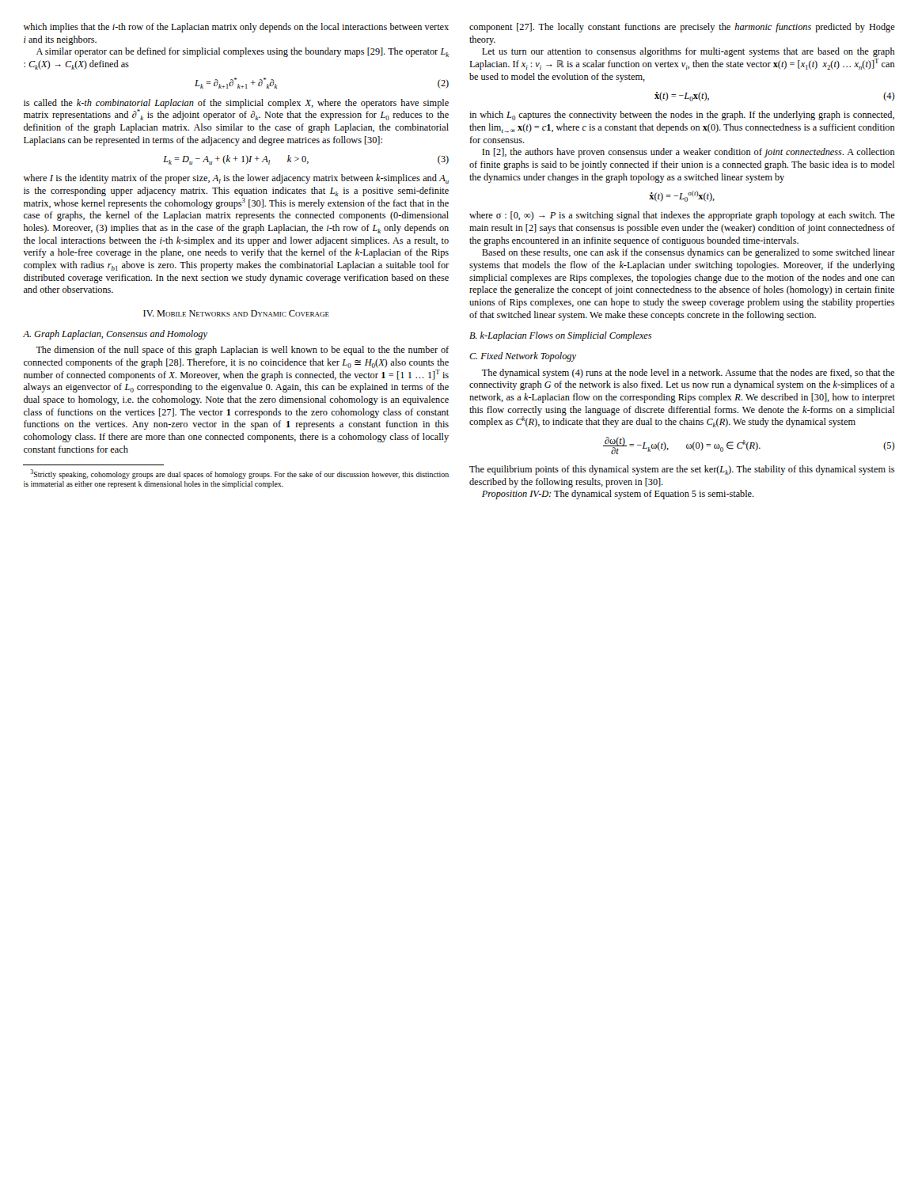which implies that the i-th row of the Laplacian matrix only depends on the local interactions between vertex i and its neighbors.
A similar operator can be defined for simplicial complexes using the boundary maps [29]. The operator Lk : Ck(X) → Ck(X) defined as
Lk = ∂k+1∂*k+1 + ∂*k∂k (2)
is called the k-th combinatorial Laplacian of the simplicial complex X, where the operators have simple matrix representations and ∂*k is the adjoint operator of ∂k. Note that the expression for L0 reduces to the definition of the graph Laplacian matrix. Also similar to the case of graph Laplacian, the combinatorial Laplacians can be represented in terms of the adjacency and degree matrices as follows [30]:
Lk = Du − Au + (k + 1)I + Al k > 0, (3)
where I is the identity matrix of the proper size, Al is the lower adjacency matrix between k-simplices and Au is the corresponding upper adjacency matrix. This equation indicates that Lk is a positive semi-definite matrix, whose kernel represents the cohomology groups3 [30]. This is merely extension of the fact that in the case of graphs, the kernel of the Laplacian matrix represents the connected components (0-dimensional holes). Moreover, (3) implies that as in the case of the graph Laplacian, the i-th row of Lk only depends on the local interactions between the i-th k-simplex and its upper and lower adjacent simplices. As a result, to verify a hole-free coverage in the plane, one needs to verify that the kernel of the k-Laplacian of the Rips complex with radius rb1 above is zero. This property makes the combinatorial Laplacian a suitable tool for distributed coverage verification. In the next section we study dynamic coverage verification based on these and other observations.
IV. Mobile Networks and Dynamic Coverage
A. Graph Laplacian, Consensus and Homology
The dimension of the null space of this graph Laplacian is well known to be equal to the the number of connected components of the graph [28]. Therefore, it is no coincidence that ker L0 ≅ H0(X) also counts the number of connected components of X. Moreover, when the graph is connected, the vector 1 = [1 1 … 1]T is always an eigenvector of L0 corresponding to the eigenvalue 0. Again, this can be explained in terms of the dual space to homology, i.e. the cohomology. Note that the zero dimensional cohomology is an equivalence class of functions on the vertices [27]. The vector 1 corresponds to the zero cohomology class of constant functions on the vertices. Any non-zero vector in the span of 1 represents a constant function in this cohomology class. If there are more than one connected components, there is a cohomology class of locally constant functions for each
3Strictly speaking, cohomology groups are dual spaces of homology groups. For the sake of our discussion however, this distinction is immaterial as either one represent k dimensional holes in the simplicial complex.
component [27]. The locally constant functions are precisely the harmonic functions predicted by Hodge theory.
Let us turn our attention to consensus algorithms for multi-agent systems that are based on the graph Laplacian. If xi : vi → ℝ is a scalar function on vertex vi, then the state vector x(t) = [x1(t) x2(t) … xn(t)]T can be used to model the evolution of the system,
ẋ(t) = −L0x(t), (4)
in which L0 captures the connectivity between the nodes in the graph. If the underlying graph is connected, then limt→∞ x(t) = c 1, where c is a constant that depends on x(0). Thus connectedness is a sufficient condition for consensus.
In [2], the authors have proven consensus under a weaker condition of joint connectedness. A collection of finite graphs is said to be jointly connected if their union is a connected graph. The basic idea is to model the dynamics under changes in the graph topology as a switched linear system by
ẋ(t) = −L0σ(t)x(t),
where σ : [0, ∞) → P is a switching signal that indexes the appropriate graph topology at each switch. The main result in [2] says that consensus is possible even under the (weaker) condition of joint connectedness of the graphs encountered in an infinite sequence of contiguous bounded time-intervals.
Based on these results, one can ask if the consensus dynamics can be generalized to some switched linear systems that models the flow of the k-Laplacian under switching topologies. Moreover, if the underlying simplicial complexes are Rips complexes, the topologies change due to the motion of the nodes and one can replace the generalize the concept of joint connectedness to the absence of holes (homology) in certain finite unions of Rips complexes, one can hope to study the sweep coverage problem using the stability properties of that switched linear system. We make these concepts concrete in the following section.
B. k-Laplacian Flows on Simplicial Complexes
C. Fixed Network Topology
The dynamical system (4) runs at the node level in a network. Assume that the nodes are fixed, so that the connectivity graph G of the network is also fixed. Let us now run a dynamical system on the k-simplices of a network, as a k-Laplacian flow on the corresponding Rips complex R. We described in [30], how to interpret this flow correctly using the language of discrete differential forms. We denote the k-forms on a simplicial complex as Ck(R), to indicate that they are dual to the chains Ck(R). We study the dynamical system
∂ω(t)∂t = −Lkω(t), ω(0) = ω0 ∈ Ck(R). (5)
The equilibrium points of this dynamical system are the set ker(Lk). The stability of this dynamical system is described by the following results, proven in [30].
Proposition IV-D: The dynamical system of Equation 5 is semi-stable.